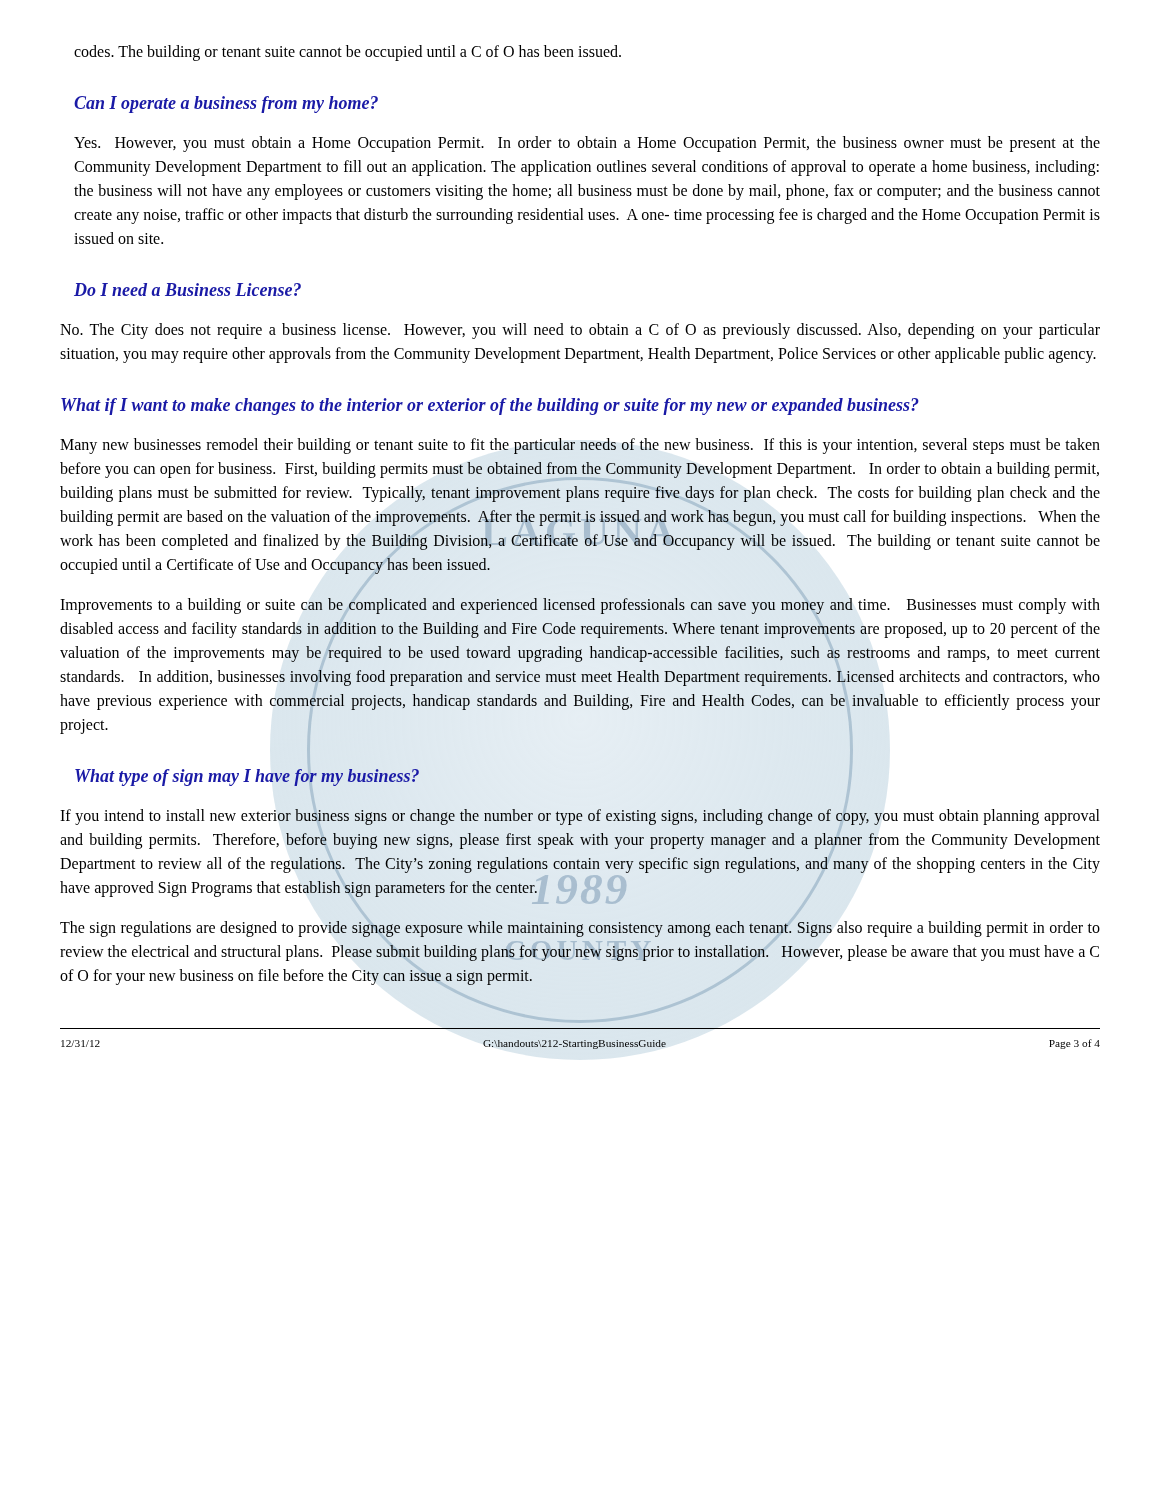LAGUNA
1989
COUNTY
codes. The building or tenant suite cannot be occupied until a C of O has been issued.
Can I operate a business from my home?
Yes. However, you must obtain a Home Occupation Permit. In order to obtain a Home Occupation Permit, the business owner must be present at the Community Development Department to fill out an application. The application outlines several conditions of approval to operate a home business, including: the business will not have any employees or customers visiting the home; all business must be done by mail, phone, fax or computer; and the business cannot create any noise, traffic or other impacts that disturb the surrounding residential uses. A one- time processing fee is charged and the Home Occupation Permit is issued on site.
Do I need a Business License?
No. The City does not require a business license. However, you will need to obtain a C of O as previously discussed. Also, depending on your particular situation, you may require other approvals from the Community Development Department, Health Department, Police Services or other applicable public agency.
What if I want to make changes to the interior or exterior of the building or suite for my new or expanded business?
Many new businesses remodel their building or tenant suite to fit the particular needs of the new business. If this is your intention, several steps must be taken before you can open for business. First, building permits must be obtained from the Community Development Department. In order to obtain a building permit, building plans must be submitted for review. Typically, tenant improvement plans require five days for plan check. The costs for building plan check and the building permit are based on the valuation of the improvements. After the permit is issued and work has begun, you must call for building inspections. When the work has been completed and finalized by the Building Division, a Certificate of Use and Occupancy will be issued. The building or tenant suite cannot be occupied until a Certificate of Use and Occupancy has been issued.
Improvements to a building or suite can be complicated and experienced licensed professionals can save you money and time. Businesses must comply with disabled access and facility standards in addition to the Building and Fire Code requirements. Where tenant improvements are proposed, up to 20 percent of the valuation of the improvements may be required to be used toward upgrading handicap-accessible facilities, such as restrooms and ramps, to meet current standards. In addition, businesses involving food preparation and service must meet Health Department requirements. Licensed architects and contractors, who have previous experience with commercial projects, handicap standards and Building, Fire and Health Codes, can be invaluable to efficiently process your project.
What type of sign may I have for my business?
If you intend to install new exterior business signs or change the number or type of existing signs, including change of copy, you must obtain planning approval and building permits. Therefore, before buying new signs, please first speak with your property manager and a planner from the Community Development Department to review all of the regulations. The City’s zoning regulations contain very specific sign regulations, and many of the shopping centers in the City have approved Sign Programs that establish sign parameters for the center.
The sign regulations are designed to provide signage exposure while maintaining consistency among each tenant. Signs also require a building permit in order to review the electrical and structural plans. Please submit building plans for your new signs prior to installation. However, please be aware that you must have a C of O for your new business on file before the City can issue a sign permit.
12/31/12 G:\handouts\212-StartingBusinessGuide Page 3 of 4